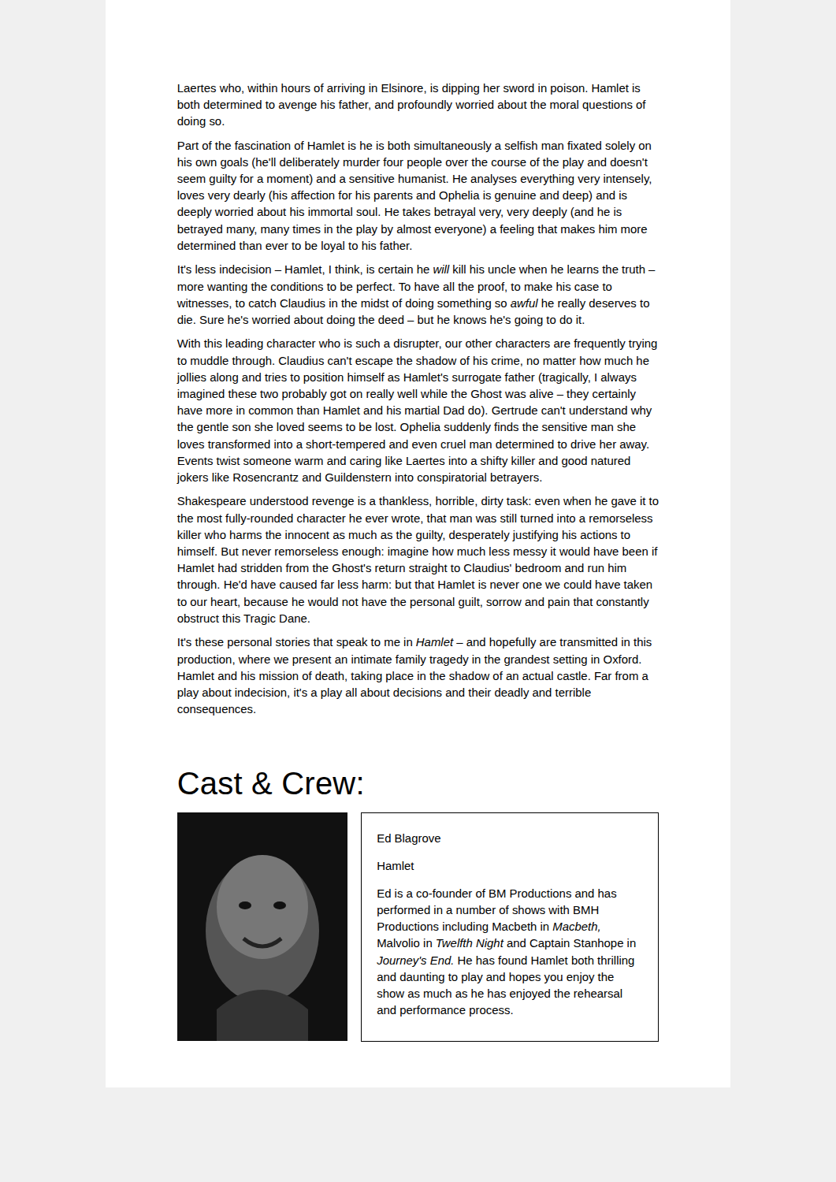Laertes who, within hours of arriving in Elsinore, is dipping her sword in poison. Hamlet is both determined to avenge his father, and profoundly worried about the moral questions of doing so.
Part of the fascination of Hamlet is he is both simultaneously a selfish man fixated solely on his own goals (he'll deliberately murder four people over the course of the play and doesn't seem guilty for a moment) and a sensitive humanist. He analyses everything very intensely, loves very dearly (his affection for his parents and Ophelia is genuine and deep) and is deeply worried about his immortal soul. He takes betrayal very, very deeply (and he is betrayed many, many times in the play by almost everyone) a feeling that makes him more determined than ever to be loyal to his father.
It's less indecision – Hamlet, I think, is certain he will kill his uncle when he learns the truth – more wanting the conditions to be perfect. To have all the proof, to make his case to witnesses, to catch Claudius in the midst of doing something so awful he really deserves to die. Sure he's worried about doing the deed – but he knows he's going to do it.
With this leading character who is such a disrupter, our other characters are frequently trying to muddle through. Claudius can't escape the shadow of his crime, no matter how much he jollies along and tries to position himself as Hamlet's surrogate father (tragically, I always imagined these two probably got on really well while the Ghost was alive – they certainly have more in common than Hamlet and his martial Dad do). Gertrude can't understand why the gentle son she loved seems to be lost. Ophelia suddenly finds the sensitive man she loves transformed into a short-tempered and even cruel man determined to drive her away. Events twist someone warm and caring like Laertes into a shifty killer and good natured jokers like Rosencrantz and Guildenstern into conspiratorial betrayers.
Shakespeare understood revenge is a thankless, horrible, dirty task: even when he gave it to the most fully-rounded character he ever wrote, that man was still turned into a remorseless killer who harms the innocent as much as the guilty, desperately justifying his actions to himself. But never remorseless enough: imagine how much less messy it would have been if Hamlet had stridden from the Ghost's return straight to Claudius' bedroom and run him through. He'd have caused far less harm: but that Hamlet is never one we could have taken to our heart, because he would not have the personal guilt, sorrow and pain that constantly obstruct this Tragic Dane.
It's these personal stories that speak to me in Hamlet – and hopefully are transmitted in this production, where we present an intimate family tragedy in the grandest setting in Oxford. Hamlet and his mission of death, taking place in the shadow of an actual castle. Far from a play about indecision, it's a play all about decisions and their deadly and terrible consequences.
Cast & Crew:
Ed Blagrove
Hamlet
Ed is a co-founder of BM Productions and has performed in a number of shows with BMH Productions including Macbeth in Macbeth, Malvolio in Twelfth Night and Captain Stanhope in Journey's End. He has found Hamlet both thrilling and daunting to play and hopes you enjoy the show as much as he has enjoyed the rehearsal and performance process.